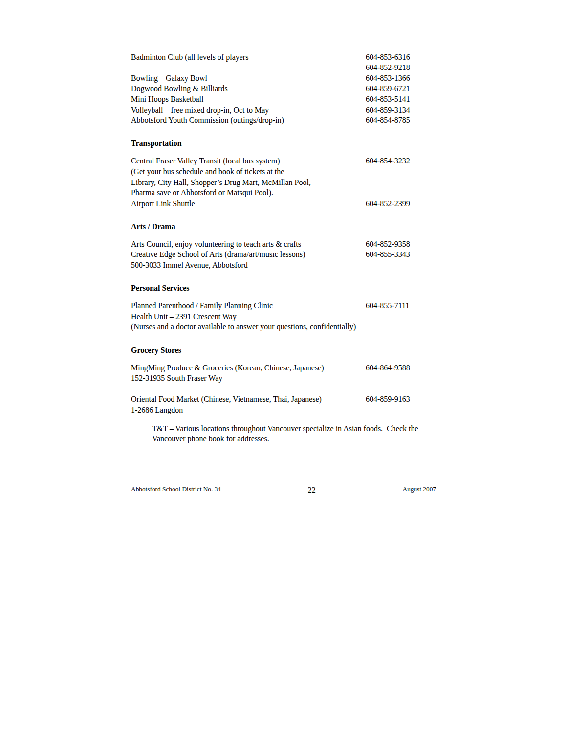| Badminton Club (all levels of players | 604-853-6316 |
| | 604-852-9218 |
| Bowling – Galaxy Bowl | 604-853-1366 |
| Dogwood Bowling & Billiards | 604-859-6721 |
| Mini Hoops Basketball | 604-853-5141 |
| Volleyball – free mixed drop-in, Oct to May | 604-859-3134 |
| Abbotsford Youth Commission (outings/drop-in) | 604-854-8785 |
Transportation
| Central Fraser Valley Transit (local bus system) | 604-854-3232 |
| (Get your bus schedule and book of tickets at the | |
| Library, City Hall, Shopper’s Drug Mart, McMillan Pool, | |
| Pharma save or Abbotsford or Matsqui Pool). | |
| Airport Link Shuttle | 604-852-2399 |
Arts / Drama
| Arts Council, enjoy volunteering to teach arts & crafts | 604-852-9358 |
| Creative Edge School of Arts (drama/art/music lessons) | 604-855-3343 |
| 500-3033 Immel Avenue, Abbotsford | |
Personal Services
| Planned Parenthood / Family Planning Clinic | 604-855-7111 |
| Health Unit – 2391 Crescent Way | |
| (Nurses and a doctor available to answer your questions, confidentially) | |
Grocery Stores
| MingMing Produce & Groceries (Korean, Chinese, Japanese) | 604-864-9588 |
| 152-31935 South Fraser Way | |
| Oriental Food Market (Chinese, Vietnamese, Thai, Japanese) | 604-859-9163 |
| 1-2686 Langdon | |
T&T – Various locations throughout Vancouver specialize in Asian foods. Check the Vancouver phone book for addresses.
Abbotsford School District No. 34 August 2007
22